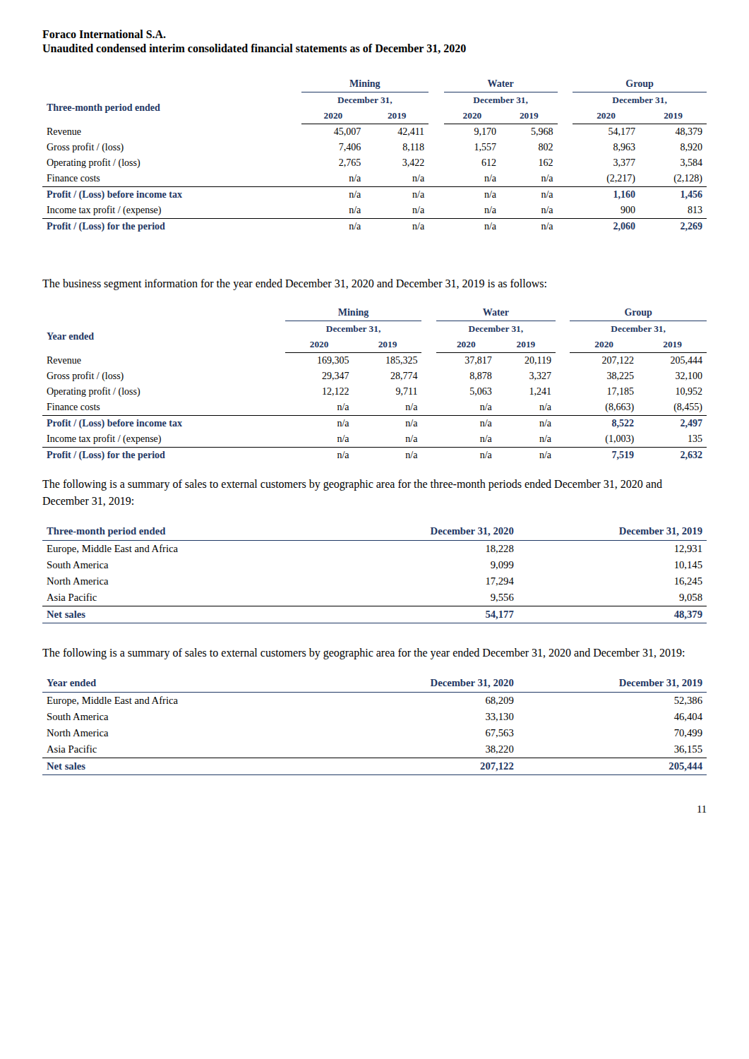Foraco International S.A.
Unaudited condensed interim consolidated financial statements as of December 31, 2020
| | Mining | | Water | | Group |
| Three-month period ended | December 31, | | December 31, | | December 31, |
| 2020 | 2019 | | 2020 | 2019 | | 2020 | 2019 |
| Revenue | 45,007 | 42,411 | | 9,170 | 5,968 | | 54,177 | 48,379 |
| Gross profit / (loss) | 7,406 | 8,118 | | 1,557 | 802 | | 8,963 | 8,920 |
| Operating profit / (loss) | 2,765 | 3,422 | | 612 | 162 | | 3,377 | 3,584 |
| Finance costs | n/a | n/a | | n/a | n/a | | (2,217) | (2,128) |
| Profit / (Loss) before income tax | n/a | n/a | | n/a | n/a | | 1,160 | 1,456 |
| Income tax profit / (expense) | n/a | n/a | | n/a | n/a | | 900 | 813 |
| Profit / (Loss) for the period | n/a | n/a | | n/a | n/a | | 2,060 | 2,269 |
The business segment information for the year ended December 31, 2020 and December 31, 2019 is as follows:
| | Mining | | Water | | Group |
| Year ended | December 31, | | December 31, | | December 31, |
| 2020 | 2019 | | 2020 | 2019 | | 2020 | 2019 |
| Revenue | 169,305 | 185,325 | | 37,817 | 20,119 | | 207,122 | 205,444 |
| Gross profit / (loss) | 29,347 | 28,774 | | 8,878 | 3,327 | | 38,225 | 32,100 |
| Operating profit / (loss) | 12,122 | 9,711 | | 5,063 | 1,241 | | 17,185 | 10,952 |
| Finance costs | n/a | n/a | | n/a | n/a | | (8,663) | (8,455) |
| Profit / (Loss) before income tax | n/a | n/a | | n/a | n/a | | 8,522 | 2,497 |
| Income tax profit / (expense) | n/a | n/a | | n/a | n/a | | (1,003) | 135 |
| Profit / (Loss) for the period | n/a | n/a | | n/a | n/a | | 7,519 | 2,632 |
The following is a summary of sales to external customers by geographic area for the three-month periods ended December 31, 2020 and December 31, 2019:
| Three-month period ended | December 31, 2020 | December 31, 2019 |
| --- | --- | --- |
| Europe, Middle East and Africa | 18,228 | 12,931 |
| South America | 9,099 | 10,145 |
| North America | 17,294 | 16,245 |
| Asia Pacific | 9,556 | 9,058 |
| Net sales | 54,177 | 48,379 |
The following is a summary of sales to external customers by geographic area for the year ended December 31, 2020 and December 31, 2019:
| Year ended | December 31, 2020 | December 31, 2019 |
| --- | --- | --- |
| Europe, Middle East and Africa | 68,209 | 52,386 |
| South America | 33,130 | 46,404 |
| North America | 67,563 | 70,499 |
| Asia Pacific | 38,220 | 36,155 |
| Net sales | 207,122 | 205,444 |
11